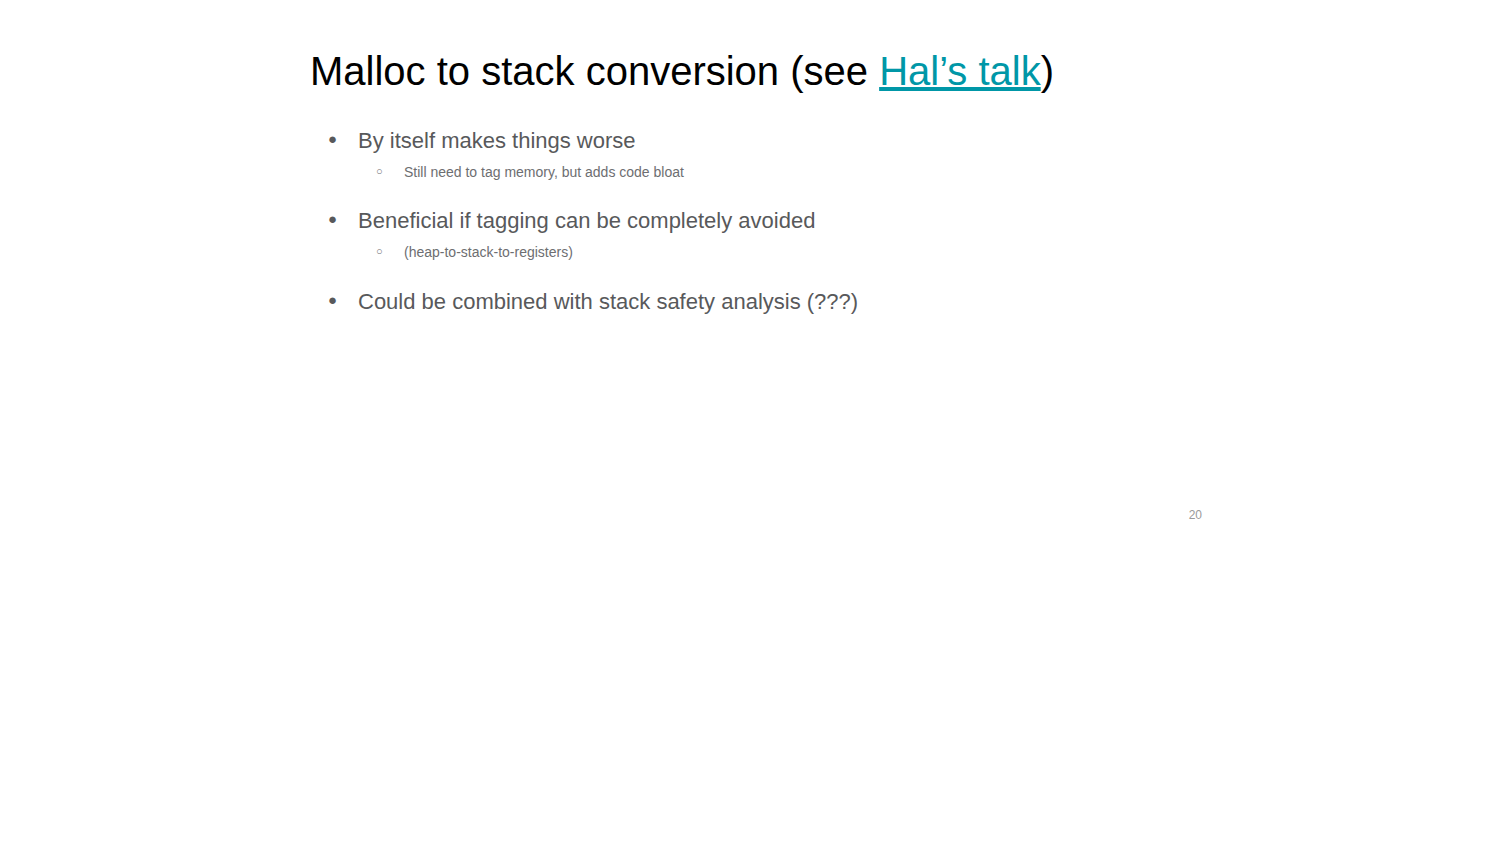Malloc to stack conversion (see Hal’s talk)
By itself makes things worse
Still need to tag memory, but adds code bloat
Beneficial if tagging can be completely avoided
(heap-to-stack-to-registers)
Could be combined with stack safety analysis (???)
20